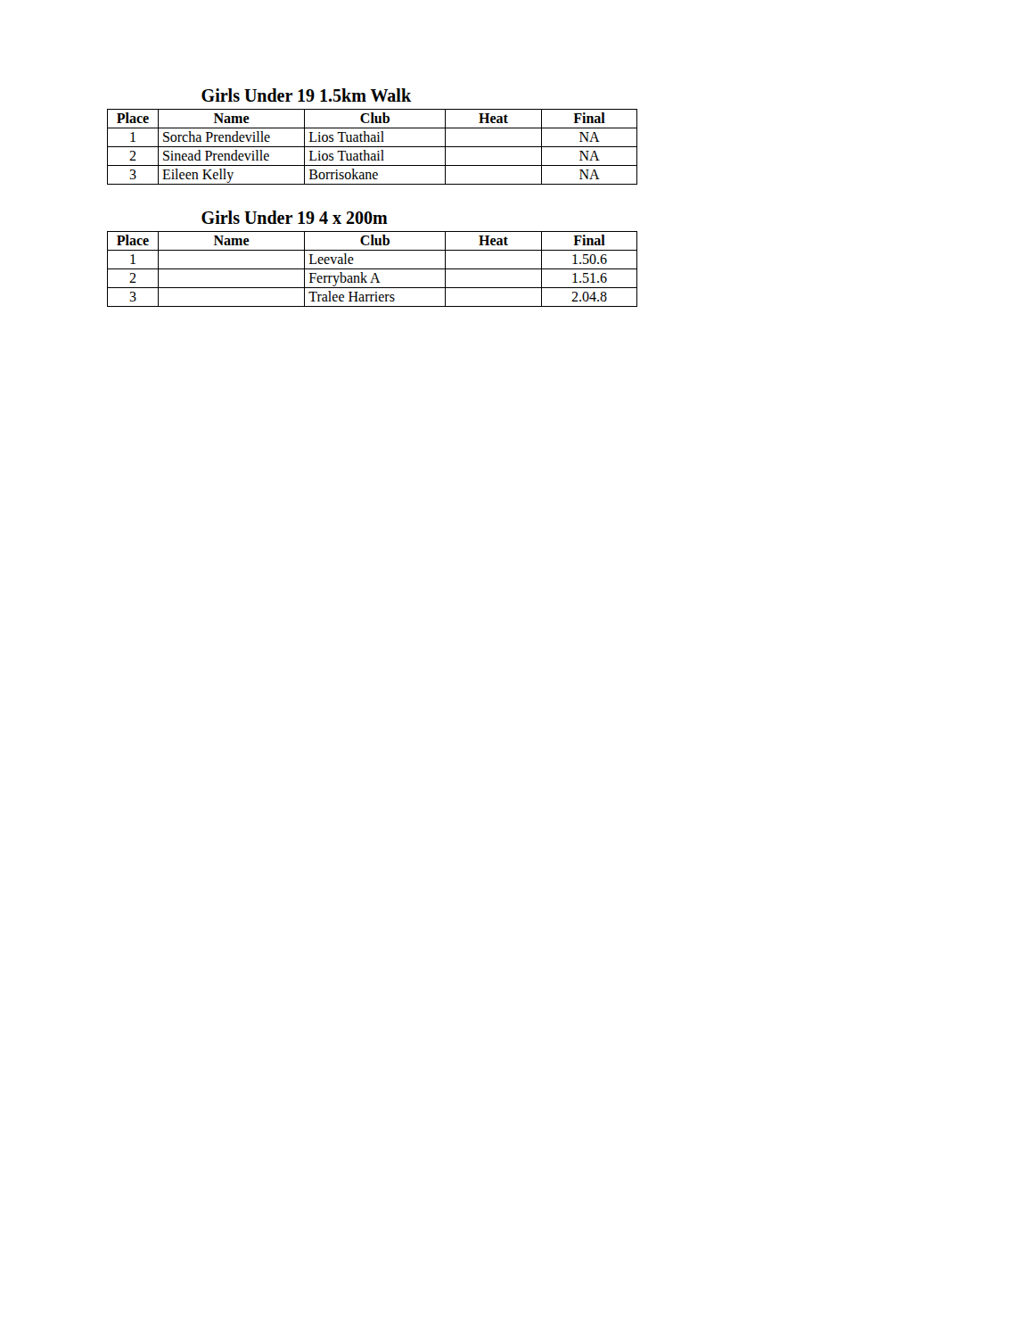Girls Under 19 1.5km Walk
| Place | Name | Club | Heat | Final |
| --- | --- | --- | --- | --- |
| 1 | Sorcha Prendeville | Lios Tuathail | | NA |
| 2 | Sinead Prendeville | Lios Tuathail | | NA |
| 3 | Eileen Kelly | Borrisokane | | NA |
Girls Under 19 4 x 200m
| Place | Name | Club | Heat | Final |
| --- | --- | --- | --- | --- |
| 1 | | Leevale | | 1.50.6 |
| 2 | | Ferrybank A | | 1.51.6 |
| 3 | | Tralee Harriers | | 2.04.8 |